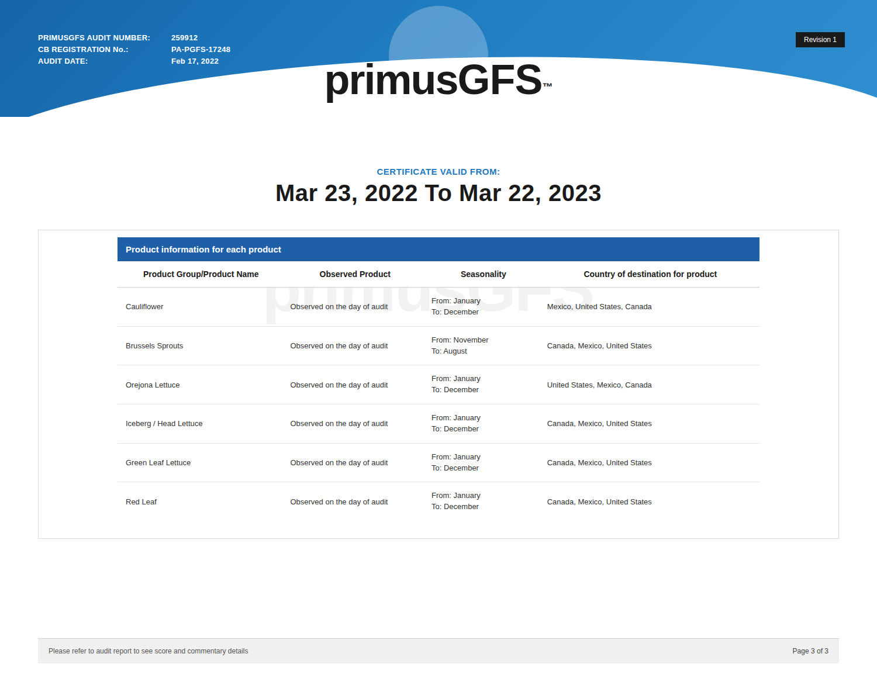| PRIMUSGFS AUDIT NUMBER: | 259912 |
| CB REGISTRATION No.: | PA-PGFS-17248 |
| AUDIT DATE: | Feb 17, 2022 |
Revision 1
primus GFS™
CERTIFICATE VALID FROM:
Mar 23, 2022 To Mar 22, 2023
primusGFS™
| Product information for each product |
| --- |
| Product Group/Product Name | Observed Product | Seasonality | Country of destination for product |
| Cauliflower | Observed on the day of audit | From: January To: December | Mexico, United States, Canada |
| Brussels Sprouts | Observed on the day of audit | From: November To: August | Canada, Mexico, United States |
| Orejona Lettuce | Observed on the day of audit | From: January To: December | United States, Mexico, Canada |
| Iceberg / Head Lettuce | Observed on the day of audit | From: January To: December | Canada, Mexico, United States |
| Green Leaf Lettuce | Observed on the day of audit | From: January To: December | Canada, Mexico, United States |
| Red Leaf | Observed on the day of audit | From: January To: December | Canada, Mexico, United States |
Please refer to audit report to see score and commentary details
Page 3 of 3